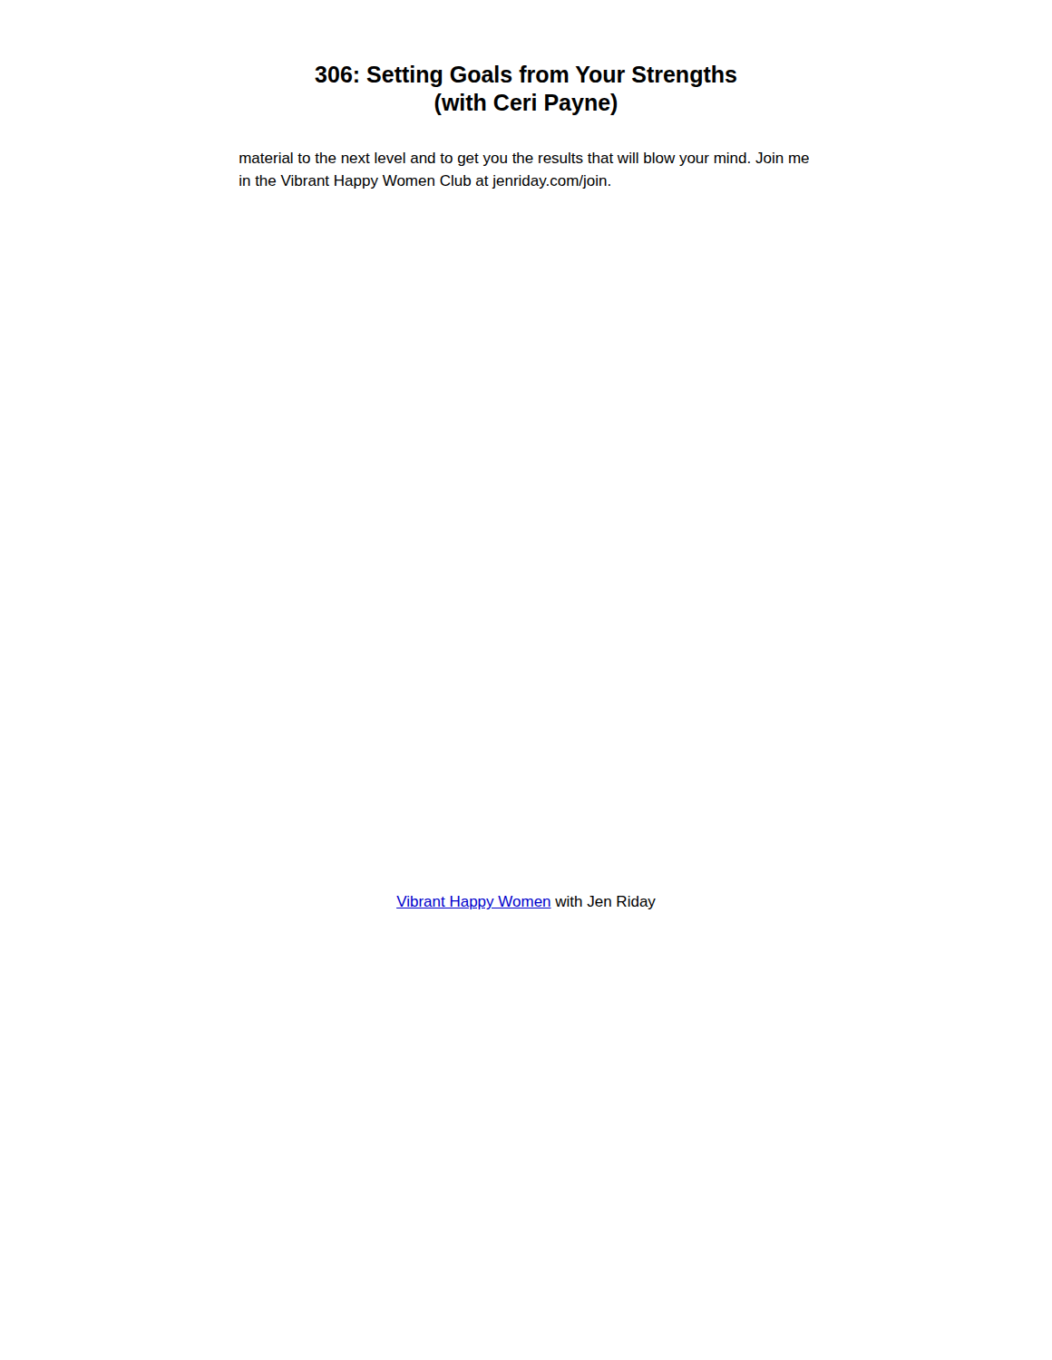306: Setting Goals from Your Strengths
(with Ceri Payne)
material to the next level and to get you the results that will blow your mind. Join me in the Vibrant Happy Women Club at jenriday.com/join.
Vibrant Happy Women with Jen Riday